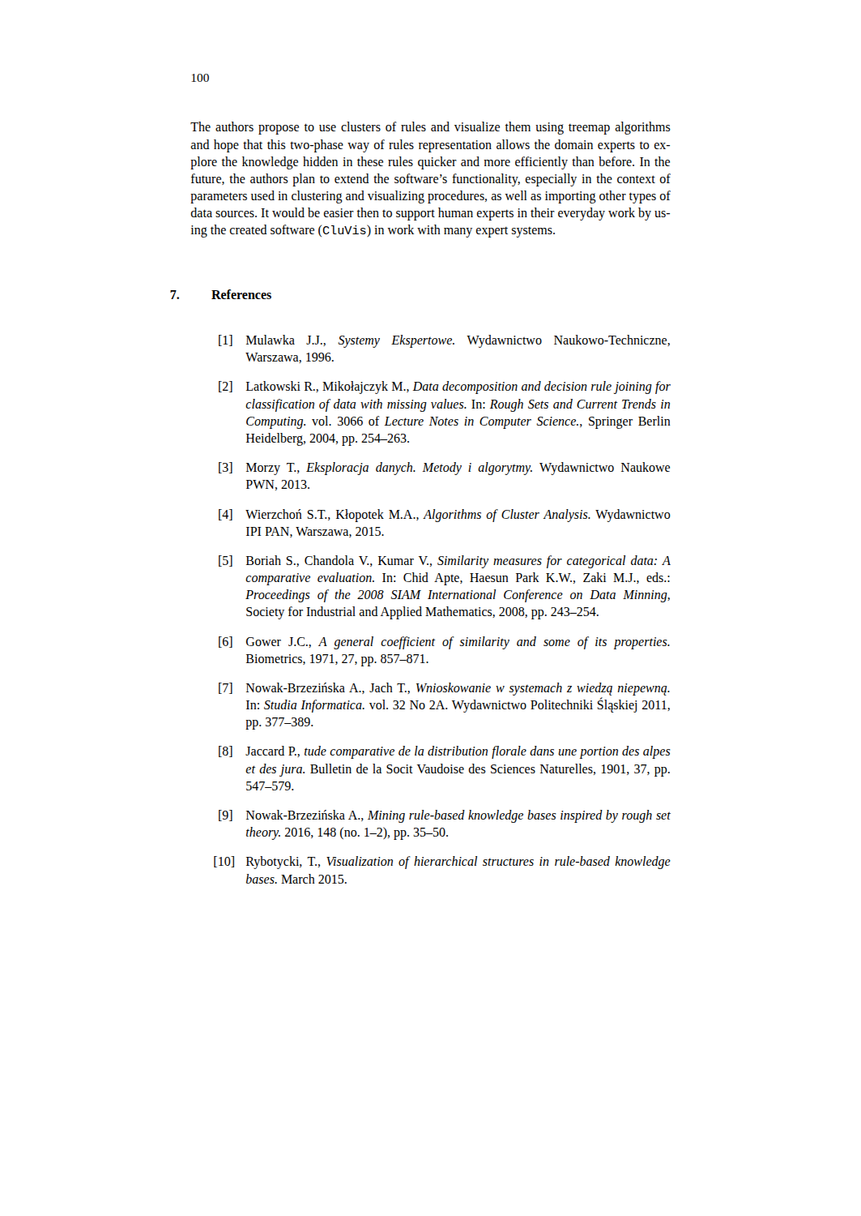100
The authors propose to use clusters of rules and visualize them using treemap algorithms and hope that this two-phase way of rules representation allows the domain experts to explore the knowledge hidden in these rules quicker and more efficiently than before. In the future, the authors plan to extend the software’s functionality, especially in the context of parameters used in clustering and visualizing procedures, as well as importing other types of data sources. It would be easier then to support human experts in their everyday work by using the created software (CluVis) in work with many expert systems.
7. References
[1] Mulawka J.J., Systemy Ekspertowe. Wydawnictwo Naukowo-Techniczne, Warszawa, 1996.
[2] Latkowski R., Mikołajczyk M., Data decomposition and decision rule joining for classification of data with missing values. In: Rough Sets and Current Trends in Computing. vol. 3066 of Lecture Notes in Computer Science., Springer Berlin Heidelberg, 2004, pp. 254–263.
[3] Morzy T., Eksploracja danych. Metody i algorytmy. Wydawnictwo Naukowe PWN, 2013.
[4] Wierzchoń S.T., Kłopotek M.A., Algorithms of Cluster Analysis. Wydawnictwo IPI PAN, Warszawa, 2015.
[5] Boriah S., Chandola V., Kumar V., Similarity measures for categorical data: A comparative evaluation. In: Chid Apte, Haesun Park K.W., Zaki M.J., eds.: Proceedings of the 2008 SIAM International Conference on Data Minning, Society for Industrial and Applied Mathematics, 2008, pp. 243–254.
[6] Gower J.C., A general coefficient of similarity and some of its properties. Biometrics, 1971, 27, pp. 857–871.
[7] Nowak-Brzezińska A., Jach T., Wnioskowanie w systemach z wiedzą niepewną. In: Studia Informatica. vol. 32 No 2A. Wydawnictwo Politechniki Śląskiej 2011, pp. 377–389.
[8] Jaccard P., tude comparative de la distribution florale dans une portion des alpes et des jura. Bulletin de la Socit Vaudoise des Sciences Naturelles, 1901, 37, pp. 547–579.
[9] Nowak-Brzezińska A., Mining rule-based knowledge bases inspired by rough set theory. 2016, 148 (no. 1–2), pp. 35–50.
[10] Rybotycki, T., Visualization of hierarchical structures in rule-based knowledge bases. March 2015.